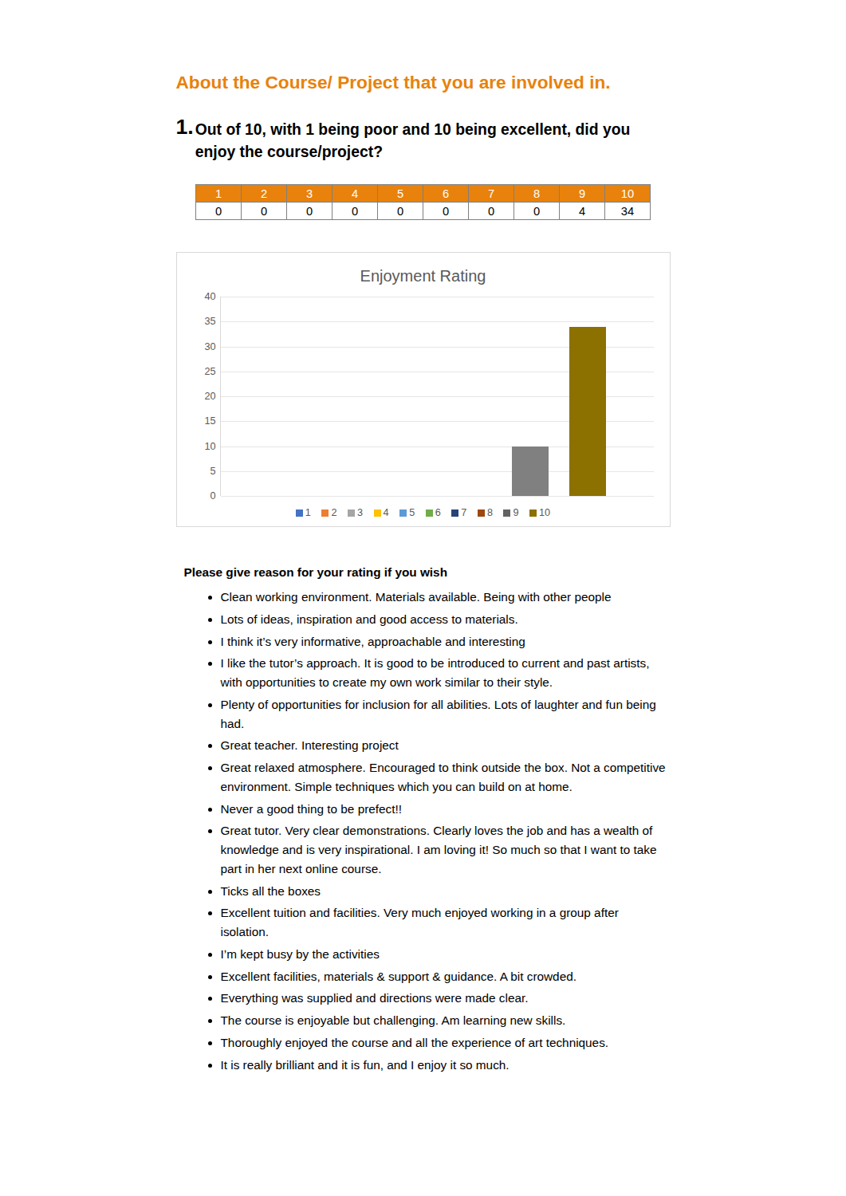About the Course/ Project that you are involved in.
1.
Out of 10, with 1 being poor and 10 being excellent, did you enjoy the course/project?
| 1 | 2 | 3 | 4 | 5 | 6 | 7 | 8 | 9 | 10 |
| 0 | 0 | 0 | 0 | 0 | 0 | 0 | 0 | 4 | 34 |
Enjoyment Rating
40
35
30
25
20
15
10
5
0
1 2 3 4 5 6 7 8 9 10
Please give reason for your rating if you wish
Clean working environment. Materials available. Being with other people
Lots of ideas, inspiration and good access to materials.
I think it’s very informative, approachable and interesting
I like the tutor’s approach. It is good to be introduced to current and past artists, with opportunities to create my own work similar to their style.
Plenty of opportunities for inclusion for all abilities. Lots of laughter and fun being had.
Great teacher. Interesting project
Great relaxed atmosphere. Encouraged to think outside the box. Not a competitive environment. Simple techniques which you can build on at home.
Never a good thing to be prefect!!
Great tutor. Very clear demonstrations. Clearly loves the job and has a wealth of knowledge and is very inspirational. I am loving it! So much so that I want to take part in her next online course.
Ticks all the boxes
Excellent tuition and facilities. Very much enjoyed working in a group after isolation.
I’m kept busy by the activities
Excellent facilities, materials & support & guidance. A bit crowded.
Everything was supplied and directions were made clear.
The course is enjoyable but challenging. Am learning new skills.
Thoroughly enjoyed the course and all the experience of art techniques.
It is really brilliant and it is fun, and I enjoy it so much.